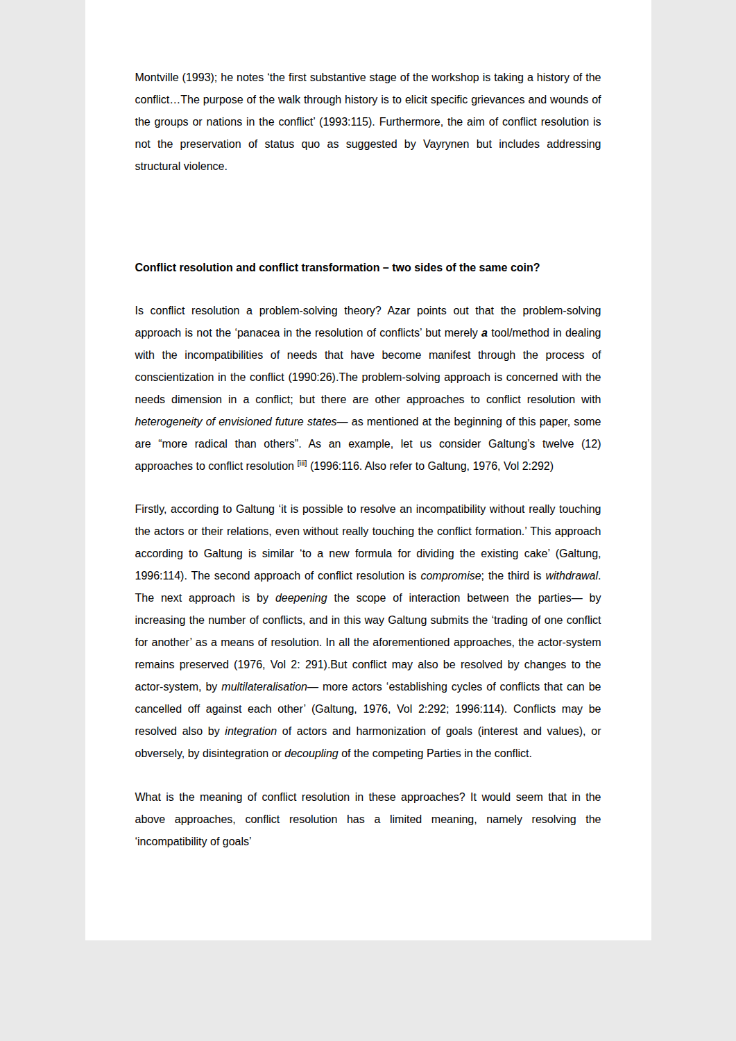Montville (1993); he notes ‘the first substantive stage of the workshop is taking a history of the conflict…The purpose of the walk through history is to elicit specific grievances and wounds of the groups or nations in the conflict’ (1993:115). Furthermore, the aim of conflict resolution is not the preservation of status quo as suggested by Vayrynen but includes addressing structural violence.
Conflict resolution and conflict transformation – two sides of the same coin?
Is conflict resolution a problem-solving theory? Azar points out that the problem-solving approach is not the ‘panacea in the resolution of conflicts’ but merely a tool/method in dealing with the incompatibilities of needs that have become manifest through the process of conscientization in the conflict (1990:26).The problem-solving approach is concerned with the needs dimension in a conflict; but there are other approaches to conflict resolution with heterogeneity of envisioned future states— as mentioned at the beginning of this paper, some are “more radical than others”. As an example, let us consider Galtung’s twelve (12) approaches to conflict resolution [iii] (1996:116. Also refer to Galtung, 1976, Vol 2:292)
Firstly, according to Galtung ‘it is possible to resolve an incompatibility without really touching the actors or their relations, even without really touching the conflict formation.’ This approach according to Galtung is similar ‘to a new formula for dividing the existing cake’ (Galtung, 1996:114). The second approach of conflict resolution is compromise; the third is withdrawal. The next approach is by deepening the scope of interaction between the parties— by increasing the number of conflicts, and in this way Galtung submits the ‘trading of one conflict for another’ as a means of resolution. In all the aforementioned approaches, the actor-system remains preserved (1976, Vol 2: 291).But conflict may also be resolved by changes to the actor-system, by multilateralisation— more actors ‘establishing cycles of conflicts that can be cancelled off against each other’ (Galtung, 1976, Vol 2:292; 1996:114). Conflicts may be resolved also by integration of actors and harmonization of goals (interest and values), or obversely, by disintegration or decoupling of the competing Parties in the conflict.
What is the meaning of conflict resolution in these approaches? It would seem that in the above approaches, conflict resolution has a limited meaning, namely resolving the ‘incompatibility of goals’